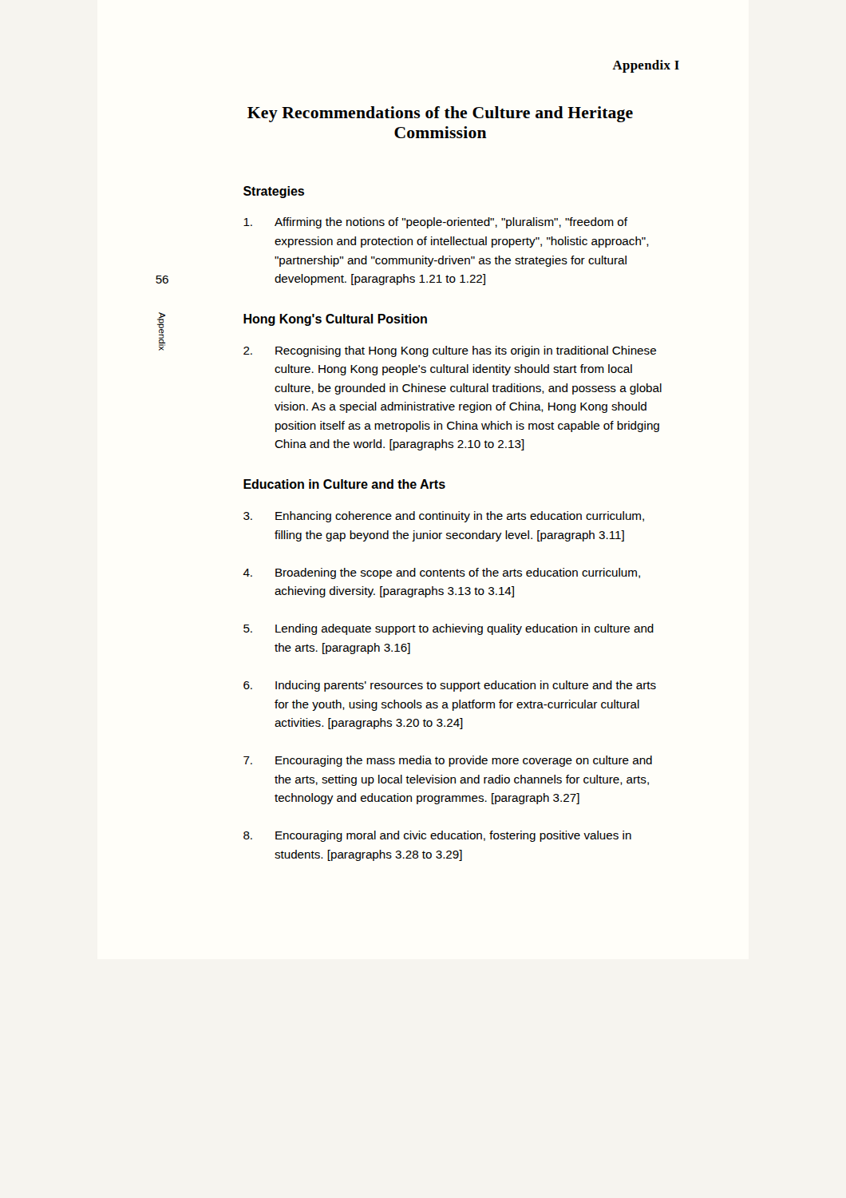56
Appendix
Appendix I
Key Recommendations of the Culture and Heritage Commission
Strategies
1. Affirming the notions of "people-oriented", "pluralism", "freedom of expression and protection of intellectual property", "holistic approach", "partnership" and "community-driven" as the strategies for cultural development. [paragraphs 1.21 to 1.22]
Hong Kong's Cultural Position
2. Recognising that Hong Kong culture has its origin in traditional Chinese culture. Hong Kong people's cultural identity should start from local culture, be grounded in Chinese cultural traditions, and possess a global vision. As a special administrative region of China, Hong Kong should position itself as a metropolis in China which is most capable of bridging China and the world. [paragraphs 2.10 to 2.13]
Education in Culture and the Arts
3. Enhancing coherence and continuity in the arts education curriculum, filling the gap beyond the junior secondary level. [paragraph 3.11]
4. Broadening the scope and contents of the arts education curriculum, achieving diversity. [paragraphs 3.13 to 3.14]
5. Lending adequate support to achieving quality education in culture and the arts. [paragraph 3.16]
6. Inducing parents' resources to support education in culture and the arts for the youth, using schools as a platform for extra-curricular cultural activities. [paragraphs 3.20 to 3.24]
7. Encouraging the mass media to provide more coverage on culture and the arts, setting up local television and radio channels for culture, arts, technology and education programmes. [paragraph 3.27]
8. Encouraging moral and civic education, fostering positive values in students. [paragraphs 3.28 to 3.29]